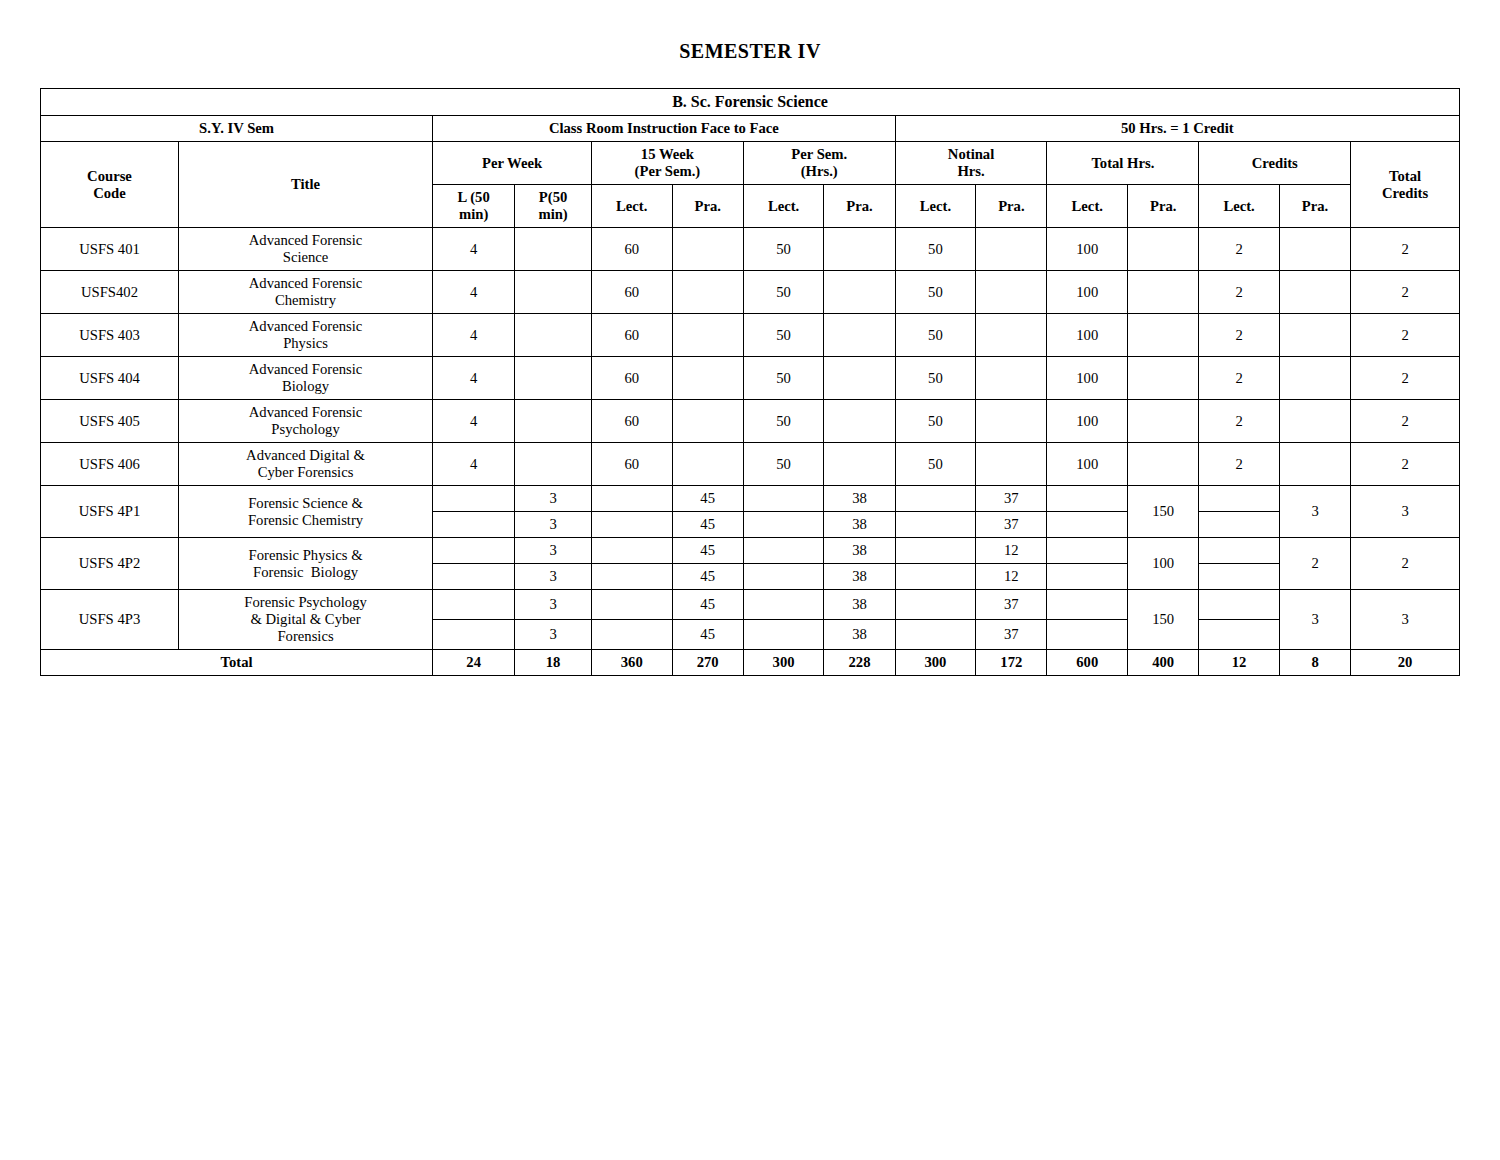SEMESTER IV
| B. Sc. Forensic Science |
| S.Y. IV Sem | Class Room Instruction Face to Face | 50 Hrs. = 1 Credit |
| Course Code | Title | Per Week | 15 Week (Per Sem.) | Per Sem. (Hrs.) | Notinal Hrs. | Total Hrs. | Credits | Total Credits |
| L (50 min) | P(50 min) | Lect. | Pra. | Lect. | Pra. | Lect. | Pra. | Lect. | Pra. | Lect. | Pra. |
| USFS 401 | Advanced Forensic Science | 4 | | 60 | | 50 | | 50 | | 100 | | 2 | | 2 |
| USFS402 | Advanced Forensic Chemistry | 4 | | 60 | | 50 | | 50 | | 100 | | 2 | | 2 |
| USFS 403 | Advanced Forensic Physics | 4 | | 60 | | 50 | | 50 | | 100 | | 2 | | 2 |
| USFS 404 | Advanced Forensic Biology | 4 | | 60 | | 50 | | 50 | | 100 | | 2 | | 2 |
| USFS 405 | Advanced Forensic Psychology | 4 | | 60 | | 50 | | 50 | | 100 | | 2 | | 2 |
| USFS 406 | Advanced Digital & Cyber Forensics | 4 | | 60 | | 50 | | 50 | | 100 | | 2 | | 2 |
| USFS 4P1 | Forensic Science & Forensic Chemistry | | 3 | | 45 | | 38 | | 37 | | 150 | | 3 | 3 |
| | 3 | | 45 | | 38 | | 37 | | |
| USFS 4P2 | Forensic Physics & Forensic Biology | | 3 | | 45 | | 38 | | 12 | | 100 | | 2 | 2 |
| | 3 | | 45 | | 38 | | 12 | | |
| USFS 4P3 | Forensic Psychology & Digital & Cyber Forensics | | 3 | | 45 | | 38 | | 37 | | 150 | | 3 | 3 |
| | 3 | | 45 | | 38 | | 37 | | |
| Total | 24 | 18 | 360 | 270 | 300 | 228 | 300 | 172 | 600 | 400 | 12 | 8 | 20 |